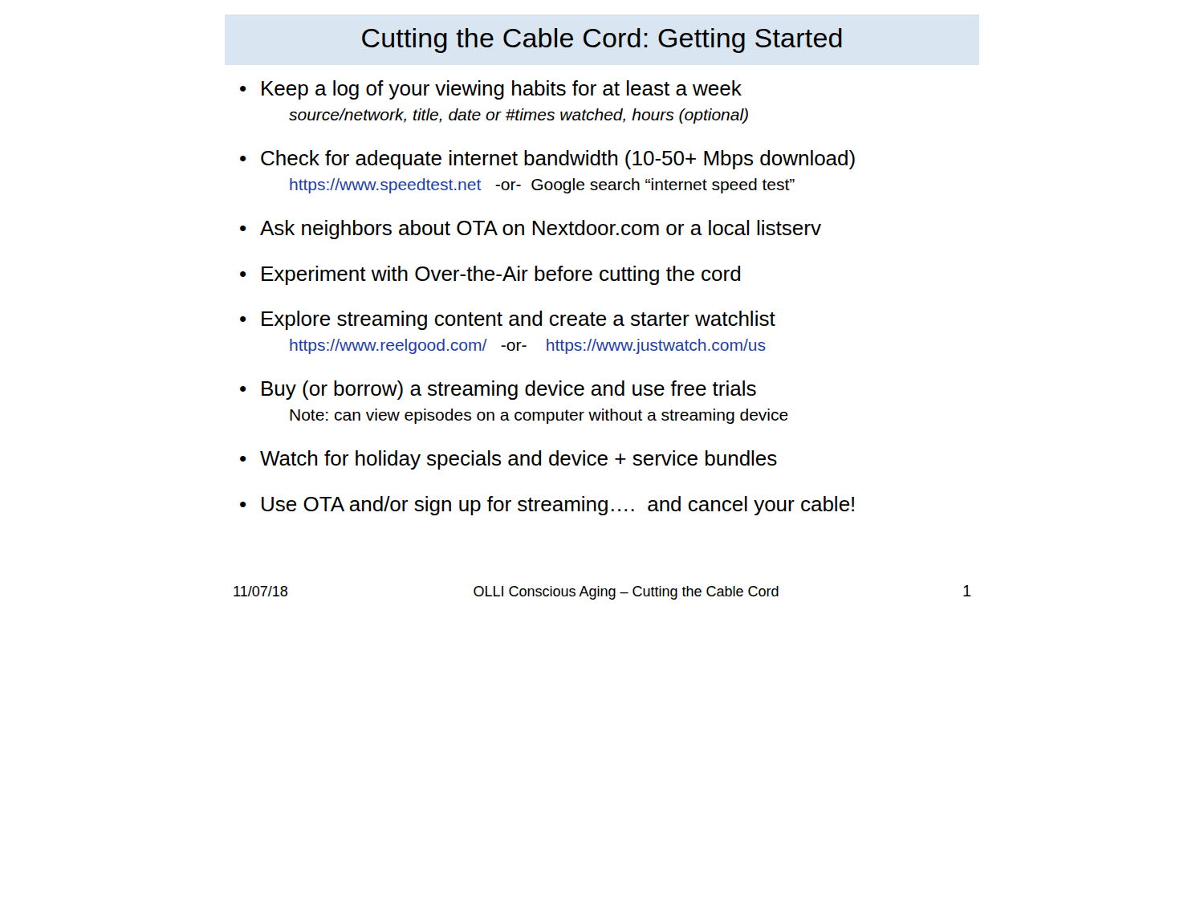Cutting the Cable Cord: Getting Started
Keep a log of your viewing habits for at least a week source/network, title, date or #times watched, hours (optional)
Check for adequate internet bandwidth (10-50+ Mbps download) https://www.speedtest.net -or- Google search “internet speed test”
Ask neighbors about OTA on Nextdoor.com or a local listserv
Experiment with Over-the-Air before cutting the cord
Explore streaming content and create a starter watchlist https://www.reelgood.com/ -or- https://www.justwatch.com/us
Buy (or borrow) a streaming device and use free trials Note: can view episodes on a computer without a streaming device
Watch for holiday specials and device + service bundles
Use OTA and/or sign up for streaming…. and cancel your cable!
11/07/18
OLLI Conscious Aging – Cutting the Cable Cord
1